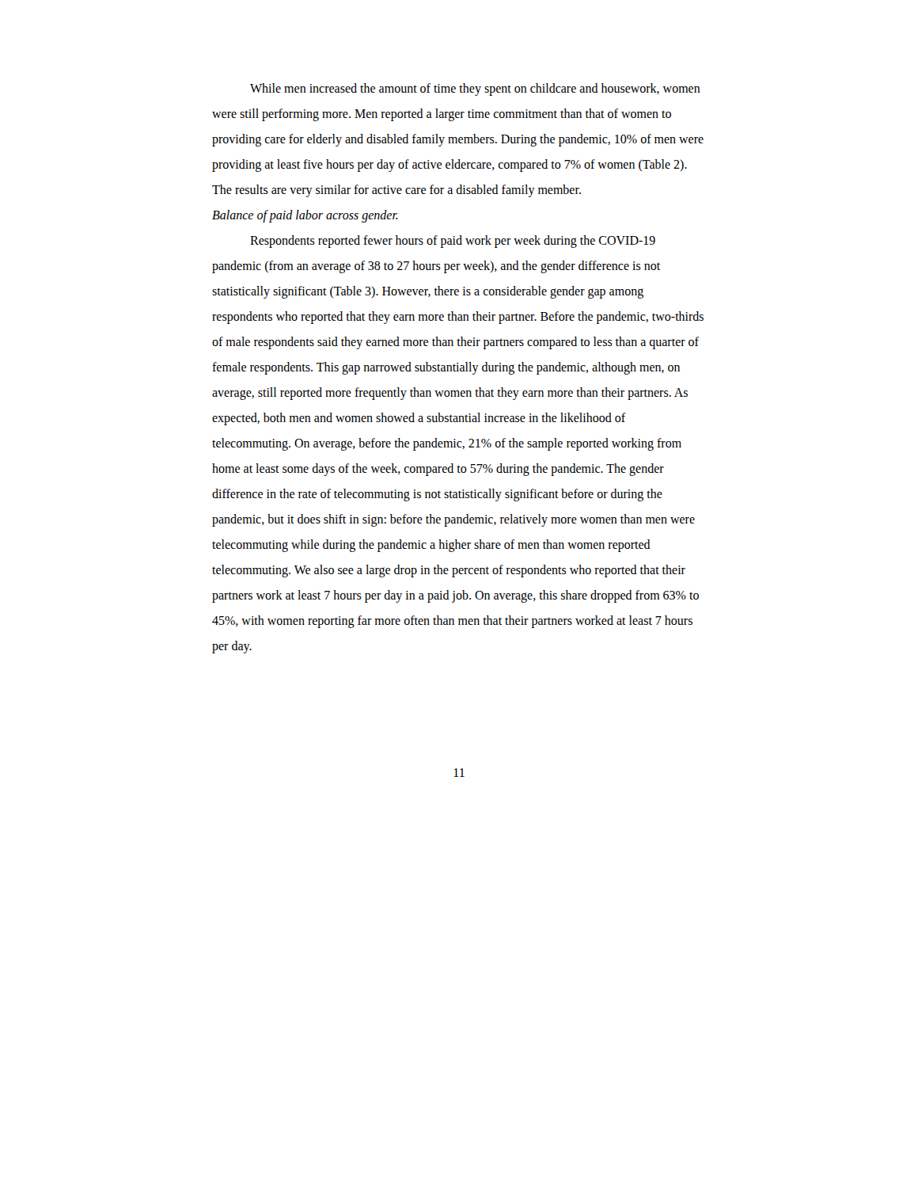While men increased the amount of time they spent on childcare and housework, women were still performing more. Men reported a larger time commitment than that of women to providing care for elderly and disabled family members. During the pandemic, 10% of men were providing at least five hours per day of active eldercare, compared to 7% of women (Table 2). The results are very similar for active care for a disabled family member.
Balance of paid labor across gender.
Respondents reported fewer hours of paid work per week during the COVID-19 pandemic (from an average of 38 to 27 hours per week), and the gender difference is not statistically significant (Table 3). However, there is a considerable gender gap among respondents who reported that they earn more than their partner. Before the pandemic, two-thirds of male respondents said they earned more than their partners compared to less than a quarter of female respondents. This gap narrowed substantially during the pandemic, although men, on average, still reported more frequently than women that they earn more than their partners. As expected, both men and women showed a substantial increase in the likelihood of telecommuting. On average, before the pandemic, 21% of the sample reported working from home at least some days of the week, compared to 57% during the pandemic. The gender difference in the rate of telecommuting is not statistically significant before or during the pandemic, but it does shift in sign: before the pandemic, relatively more women than men were telecommuting while during the pandemic a higher share of men than women reported telecommuting. We also see a large drop in the percent of respondents who reported that their partners work at least 7 hours per day in a paid job. On average, this share dropped from 63% to 45%, with women reporting far more often than men that their partners worked at least 7 hours per day.
11